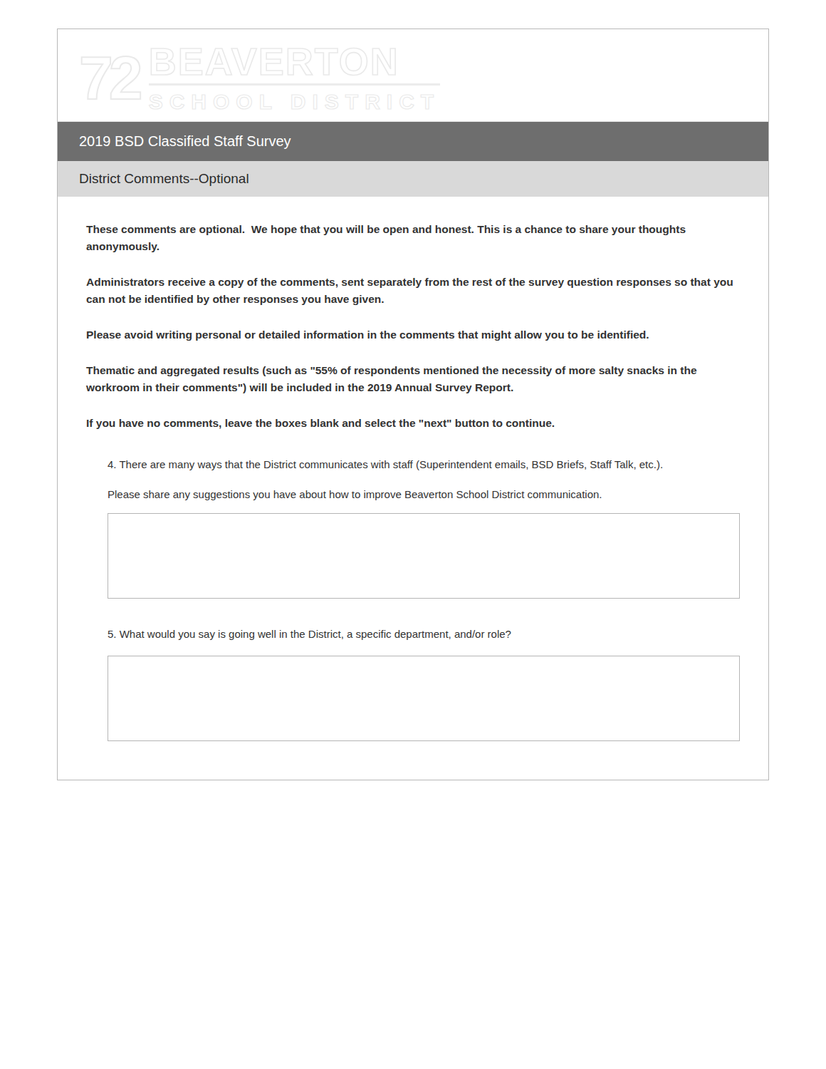72
BEAVERTON
SCHOOL DISTRICT
2019 BSD Classified Staff Survey
District Comments--Optional
These comments are optional. We hope that you will be open and honest. This is a chance to share your thoughts anonymously.
Administrators receive a copy of the comments, sent separately from the rest of the survey question responses so that you can not be identified by other responses you have given.
Please avoid writing personal or detailed information in the comments that might allow you to be identified.
Thematic and aggregated results (such as "55% of respondents mentioned the necessity of more salty snacks in the workroom in their comments") will be included in the 2019 Annual Survey Report.
If you have no comments, leave the boxes blank and select the "next" button to continue.
4. There are many ways that the District communicates with staff (Superintendent emails, BSD Briefs, Staff Talk, etc.).
Please share any suggestions you have about how to improve Beaverton School District communication.
5. What would you say is going well in the District, a specific department, and/or role?